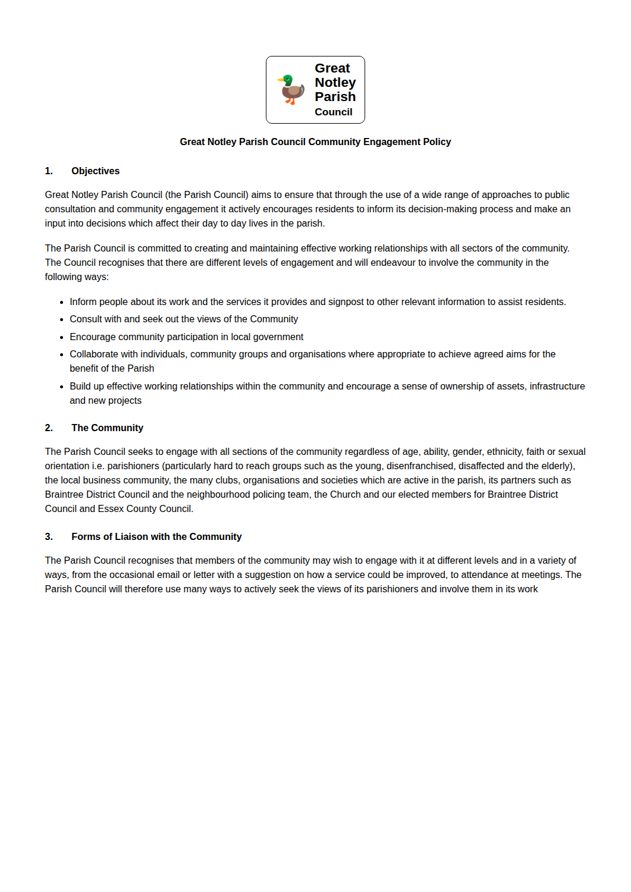🦆
Great
Notley
Parish
Council
Great Notley Parish Council Community Engagement Policy
1. Objectives
Great Notley Parish Council (the Parish Council) aims to ensure that through the use of a wide range of approaches to public consultation and community engagement it actively encourages residents to inform its decision-making process and make an input into decisions which affect their day to day lives in the parish.
The Parish Council is committed to creating and maintaining effective working relationships with all sectors of the community. The Council recognises that there are different levels of engagement and will endeavour to involve the community in the following ways:
Inform people about its work and the services it provides and signpost to other relevant information to assist residents.
Consult with and seek out the views of the Community
Encourage community participation in local government
Collaborate with individuals, community groups and organisations where appropriate to achieve agreed aims for the benefit of the Parish
Build up effective working relationships within the community and encourage a sense of ownership of assets, infrastructure and new projects
2. The Community
The Parish Council seeks to engage with all sections of the community regardless of age, ability, gender, ethnicity, faith or sexual orientation i.e. parishioners (particularly hard to reach groups such as the young, disenfranchised, disaffected and the elderly), the local business community, the many clubs, organisations and societies which are active in the parish, its partners such as Braintree District Council and the neighbourhood policing team, the Church and our elected members for Braintree District Council and Essex County Council.
3. Forms of Liaison with the Community
The Parish Council recognises that members of the community may wish to engage with it at different levels and in a variety of ways, from the occasional email or letter with a suggestion on how a service could be improved, to attendance at meetings. The Parish Council will therefore use many ways to actively seek the views of its parishioners and involve them in its work